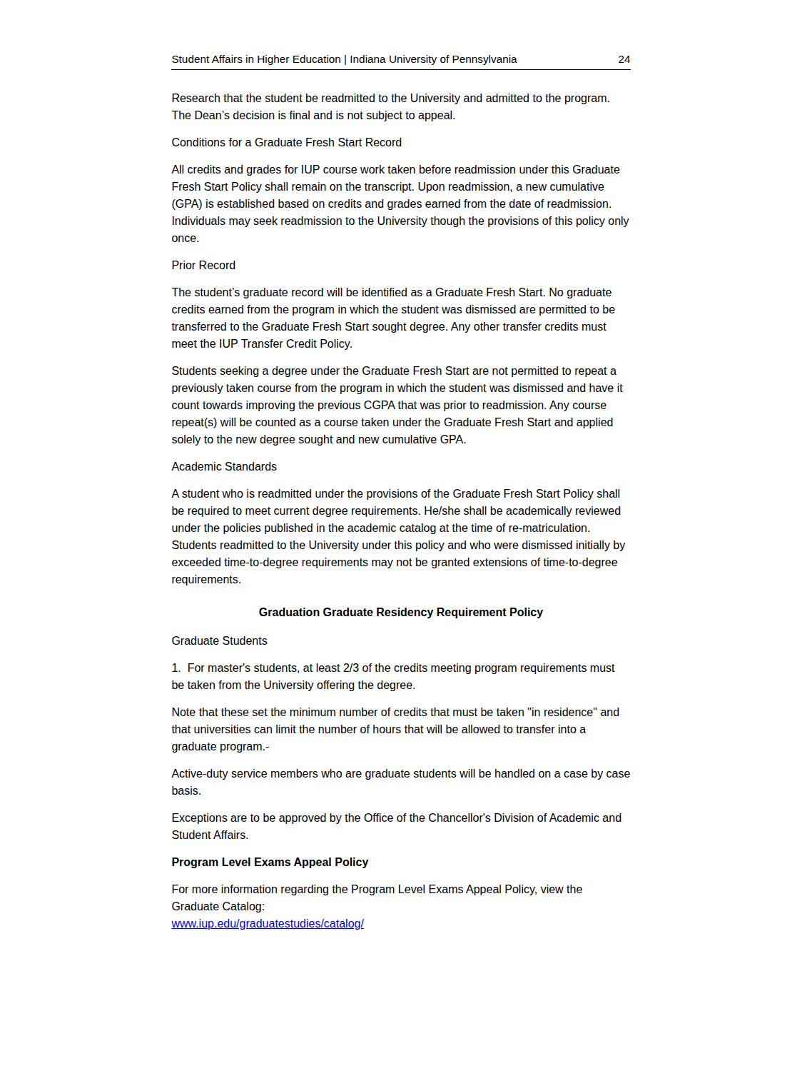Student Affairs in Higher Education | Indiana University of Pennsylvania 24
Research that the student be readmitted to the University and admitted to the program. The Dean’s decision is final and is not subject to appeal.
Conditions for a Graduate Fresh Start Record
All credits and grades for IUP course work taken before readmission under this Graduate Fresh Start Policy shall remain on the transcript. Upon readmission, a new cumulative (GPA) is established based on credits and grades earned from the date of readmission. Individuals may seek readmission to the University though the provisions of this policy only once.
Prior Record
The student’s graduate record will be identified as a Graduate Fresh Start. No graduate credits earned from the program in which the student was dismissed are permitted to be transferred to the Graduate Fresh Start sought degree. Any other transfer credits must meet the IUP Transfer Credit Policy.
Students seeking a degree under the Graduate Fresh Start are not permitted to repeat a previously taken course from the program in which the student was dismissed and have it count towards improving the previous CGPA that was prior to readmission. Any course repeat(s) will be counted as a course taken under the Graduate Fresh Start and applied solely to the new degree sought and new cumulative GPA.
Academic Standards
A student who is readmitted under the provisions of the Graduate Fresh Start Policy shall be required to meet current degree requirements. He/she shall be academically reviewed under the policies published in the academic catalog at the time of re-matriculation. Students readmitted to the University under this policy and who were dismissed initially by exceeded time-to-degree requirements may not be granted extensions of time-to-degree requirements.
Graduation Graduate Residency Requirement Policy
Graduate Students
1. For master's students, at least 2/3 of the credits meeting program requirements must be taken from the University offering the degree.
Note that these set the minimum number of credits that must be taken "in residence" and that universities can limit the number of hours that will be allowed to transfer into a graduate program.-
Active-duty service members who are graduate students will be handled on a case by case basis.
Exceptions are to be approved by the Office of the Chancellor's Division of Academic and Student Affairs.
Program Level Exams Appeal Policy
For more information regarding the Program Level Exams Appeal Policy, view the Graduate Catalog:
www.iup.edu/graduatestudies/catalog/